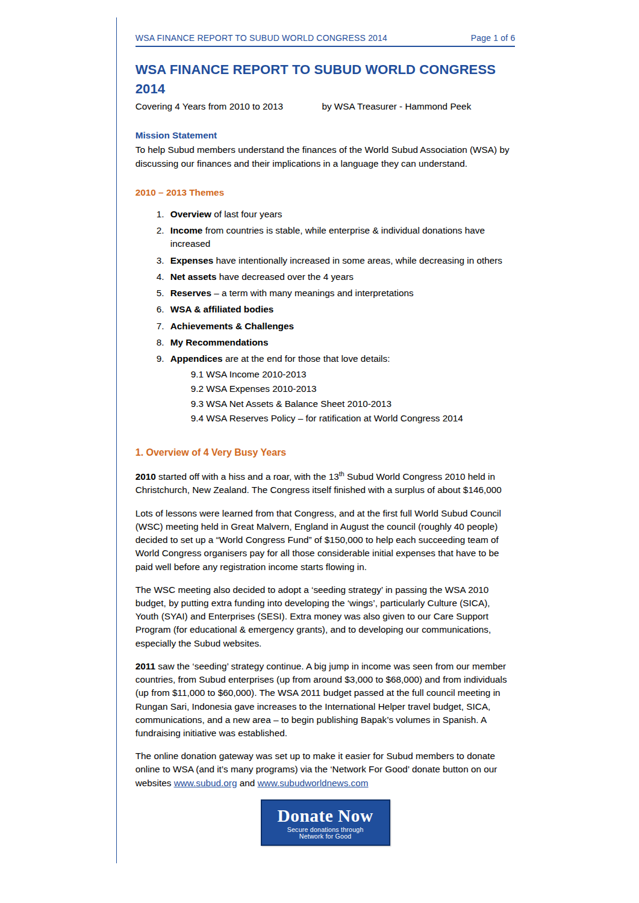WSA FINANCE REPORT TO SUBUD WORLD CONGRESS 2014 Page 1 of 6
WSA FINANCE REPORT TO SUBUD WORLD CONGRESS 2014
Covering 4 Years from 2010 to 2013 by WSA Treasurer - Hammond Peek
Mission Statement
To help Subud members understand the finances of the World Subud Association (WSA) by discussing our finances and their implications in a language they can understand.
2010 – 2013 Themes
Overview of last four years
Income from countries is stable, while enterprise & individual donations have increased
Expenses have intentionally increased in some areas, while decreasing in others
Net assets have decreased over the 4 years
Reserves – a term with many meanings and interpretations
WSA & affiliated bodies
Achievements & Challenges
My Recommendations
Appendices are at the end for those that love details:
9.1 WSA Income 2010-2013
9.2 WSA Expenses 2010-2013
9.3 WSA Net Assets & Balance Sheet 2010-2013
9.4 WSA Reserves Policy – for ratification at World Congress 2014
1. Overview of 4 Very Busy Years
2010 started off with a hiss and a roar, with the 13th Subud World Congress 2010 held in Christchurch, New Zealand. The Congress itself finished with a surplus of about $146,000
Lots of lessons were learned from that Congress, and at the first full World Subud Council (WSC) meeting held in Great Malvern, England in August the council (roughly 40 people) decided to set up a “World Congress Fund” of $150,000 to help each succeeding team of World Congress organisers pay for all those considerable initial expenses that have to be paid well before any registration income starts flowing in.
The WSC meeting also decided to adopt a ‘seeding strategy’ in passing the WSA 2010 budget, by putting extra funding into developing the ‘wings’, particularly Culture (SICA), Youth (SYAI) and Enterprises (SESI). Extra money was also given to our Care Support Program (for educational & emergency grants), and to developing our communications, especially the Subud websites.
2011 saw the ‘seeding’ strategy continue. A big jump in income was seen from our member countries, from Subud enterprises (up from around $3,000 to $68,000) and from individuals (up from $11,000 to $60,000). The WSA 2011 budget passed at the full council meeting in Rungan Sari, Indonesia gave increases to the International Helper travel budget, SICA, communications, and a new area – to begin publishing Bapak’s volumes in Spanish. A fundraising initiative was established.
The online donation gateway was set up to make it easier for Subud members to donate online to WSA (and it’s many programs) via the ‘Network For Good’ donate button on our websites www.subud.org and www.subudworldnews.com
Donate Now Secure donations through
Network for Good